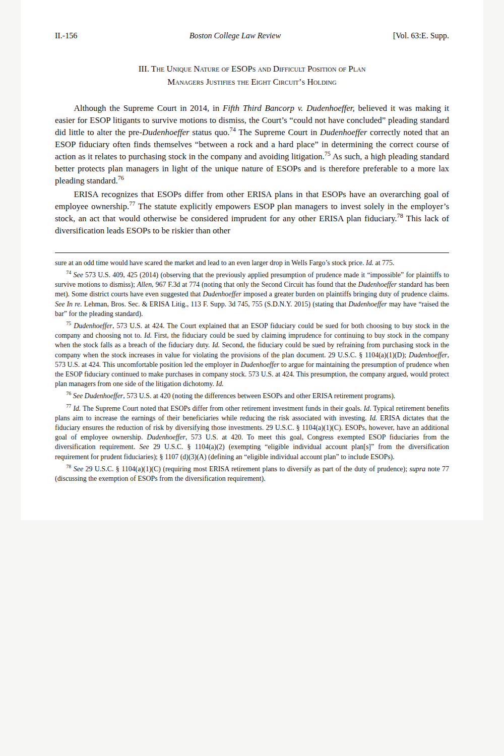II.-156 Boston College Law Review [Vol. 63:E. Supp.
III. The Unique Nature of ESOPs and Difficult Position of Plan
Managers Justifies the Eight Circuit’s Holding
Although the Supreme Court in 2014, in Fifth Third Bancorp v. Dudenhoeffer, believed it was making it easier for ESOP litigants to survive motions to dismiss, the Court’s “could not have concluded” pleading standard did little to alter the pre-Dudenhoeffer status quo.74 The Supreme Court in Dudenhoeffer correctly noted that an ESOP fiduciary often finds themselves “between a rock and a hard place” in determining the correct course of action as it relates to purchasing stock in the company and avoiding litigation.75 As such, a high pleading standard better protects plan managers in light of the unique nature of ESOPs and is therefore preferable to a more lax pleading standard.76
ERISA recognizes that ESOPs differ from other ERISA plans in that ESOPs have an overarching goal of employee ownership.77 The statute explicitly empowers ESOP plan managers to invest solely in the employer’s stock, an act that would otherwise be considered imprudent for any other ERISA plan fiduciary.78 This lack of diversification leads ESOPs to be riskier than other
sure at an odd time would have scared the market and lead to an even larger drop in Wells Fargo’s stock price. Id. at 775.
74 See 573 U.S. 409, 425 (2014) (observing that the previously applied presumption of prudence made it “impossible” for plaintiffs to survive motions to dismiss); Allen, 967 F.3d at 774 (noting that only the Second Circuit has found that the Dudenhoeffer standard has been met). Some district courts have even suggested that Dudenhoeffer imposed a greater burden on plaintiffs bringing duty of prudence claims. See In re. Lehman, Bros. Sec. & ERISA Litig., 113 F. Supp. 3d 745, 755 (S.D.N.Y. 2015) (stating that Dudenhoeffer may have “raised the bar” for the pleading standard).
75 Dudenhoeffer, 573 U.S. at 424. The Court explained that an ESOP fiduciary could be sued for both choosing to buy stock in the company and choosing not to. Id. First, the fiduciary could be sued by claiming imprudence for continuing to buy stock in the company when the stock falls as a breach of the fiduciary duty. Id. Second, the fiduciary could be sued by refraining from purchasing stock in the company when the stock increases in value for violating the provisions of the plan document. 29 U.S.C. § 1104(a)(1)(D); Dudenhoeffer, 573 U.S. at 424. This uncomfortable position led the employer in Dudenhoeffer to argue for maintaining the presumption of prudence when the ESOP fiduciary continued to make purchases in company stock. 573 U.S. at 424. This presumption, the company argued, would protect plan managers from one side of the litigation dichotomy. Id.
76 See Dudenhoeffer, 573 U.S. at 420 (noting the differences between ESOPs and other ERISA retirement programs).
77 Id. The Supreme Court noted that ESOPs differ from other retirement investment funds in their goals. Id. Typical retirement benefits plans aim to increase the earnings of their beneficiaries while reducing the risk associated with investing. Id. ERISA dictates that the fiduciary ensures the reduction of risk by diversifying those investments. 29 U.S.C. § 1104(a)(1)(C). ESOPs, however, have an additional goal of employee ownership. Dudenhoeffer, 573 U.S. at 420. To meet this goal, Congress exempted ESOP fiduciaries from the diversification requirement. See 29 U.S.C. § 1104(a)(2) (exempting “eligible individual account plan[s]” from the diversification requirement for prudent fiduciaries); § 1107 (d)(3)(A) (defining an “eligible individual account plan” to include ESOPs).
78 See 29 U.S.C. § 1104(a)(1)(C) (requiring most ERISA retirement plans to diversify as part of the duty of prudence); supra note 77 (discussing the exemption of ESOPs from the diversification requirement).